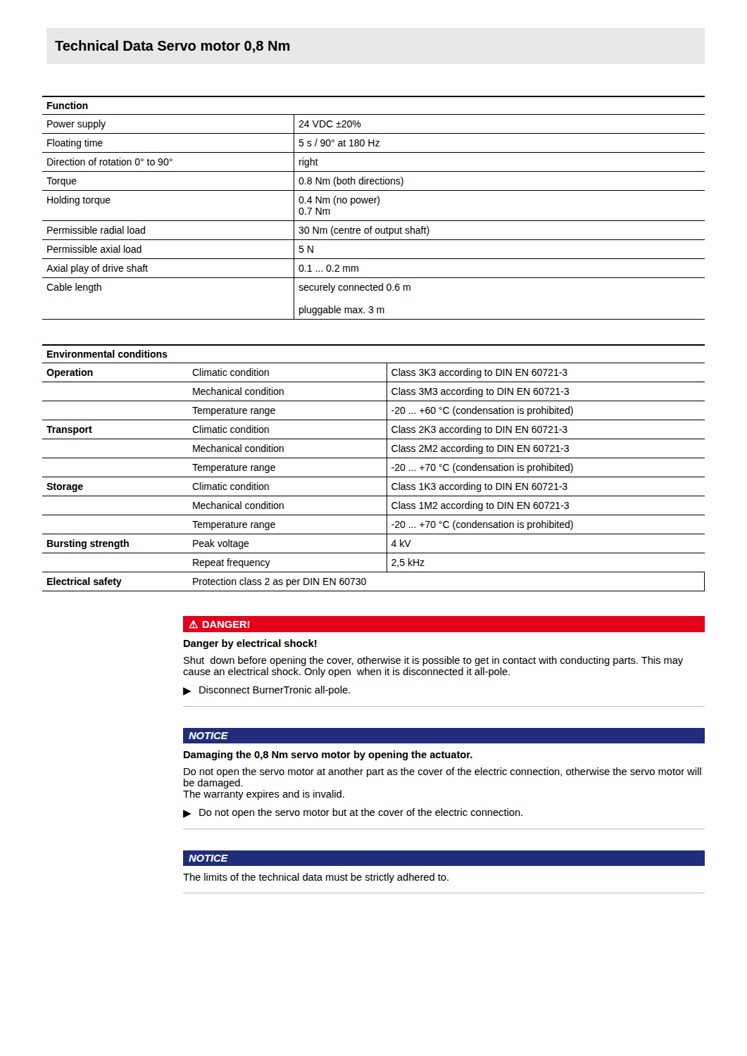Technical Data Servo motor 0,8 Nm
Function
| Power supply | 24 VDC ±20% |
| Floating time | 5 s / 90° at 180 Hz |
| Direction of rotation 0° to 90° | right |
| Torque | 0.8 Nm (both directions) |
| Holding torque | 0.4 Nm (no power) 0.7 Nm |
| Permissible radial load | 30 Nm (centre of output shaft) |
| Permissible axial load | 5 N |
| Axial play of drive shaft | 0.1 ... 0.2 mm |
| Cable length | securely connected 0.6 m pluggable max. 3 m |
Environmental conditions
| Operation | Climatic condition | Class 3K3 according to DIN EN 60721-3 |
| | Mechanical condition | Class 3M3 according to DIN EN 60721-3 |
| | Temperature range | -20 ... +60 °C (condensation is prohibited) |
| Transport | Climatic condition | Class 2K3 according to DIN EN 60721-3 |
| | Mechanical condition | Class 2M2 according to DIN EN 60721-3 |
| | Temperature range | -20 ... +70 °C (condensation is prohibited) |
| Storage | Climatic condition | Class 1K3 according to DIN EN 60721-3 |
| | Mechanical condition | Class 1M2 according to DIN EN 60721-3 |
| | Temperature range | -20 ... +70 °C (condensation is prohibited) |
| Bursting strength | Peak voltage | 4 kV |
| | Repeat frequency | 2,5 kHz |
| Electrical safety | Protection class 2 as per DIN EN 60730 |
⚠DANGER!
Danger by electrical shock!
Shut down before opening the cover, otherwise it is possible to get in contact with conducting parts. This may cause an electrical shock. Only open when it is disconnected it all-pole.
▶ Disconnect BurnerTronic all-pole.
NOTICE
Damaging the 0,8 Nm servo motor by opening the actuator.
Do not open the servo motor at another part as the cover of the electric connection, otherwise the servo motor will be damaged.
The warranty expires and is invalid.
▶ Do not open the servo motor but at the cover of the electric connection.
NOTICE
The limits of the technical data must be strictly adhered to.